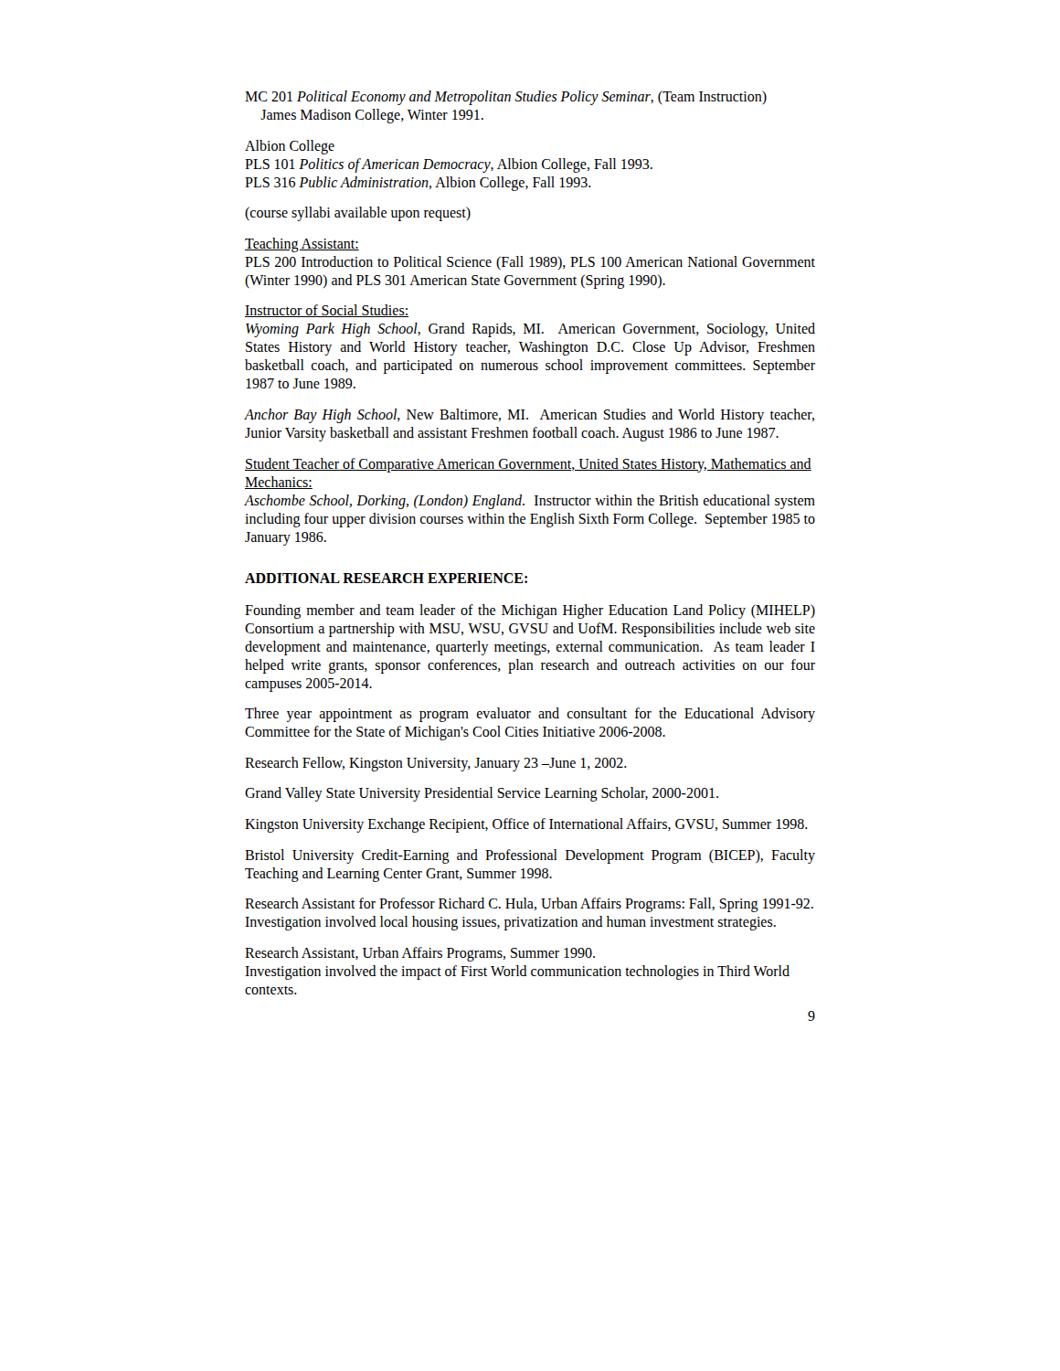MC 201 Political Economy and Metropolitan Studies Policy Seminar, (Team Instruction)
James Madison College, Winter 1991.
Albion College
PLS 101 Politics of American Democracy, Albion College, Fall 1993.
PLS 316 Public Administration, Albion College, Fall 1993.
(course syllabi available upon request)
Teaching Assistant:
PLS 200 Introduction to Political Science (Fall 1989), PLS 100 American National Government (Winter 1990) and PLS 301 American State Government (Spring 1990).
Instructor of Social Studies:
Wyoming Park High School, Grand Rapids, MI. American Government, Sociology, United States History and World History teacher, Washington D.C. Close Up Advisor, Freshmen basketball coach, and participated on numerous school improvement committees. September 1987 to June 1989.
Anchor Bay High School, New Baltimore, MI. American Studies and World History teacher, Junior Varsity basketball and assistant Freshmen football coach. August 1986 to June 1987.
Student Teacher of Comparative American Government, United States History, Mathematics and Mechanics:
Aschombe School, Dorking, (London) England. Instructor within the British educational system including four upper division courses within the English Sixth Form College. September 1985 to January 1986.
ADDITIONAL RESEARCH EXPERIENCE:
Founding member and team leader of the Michigan Higher Education Land Policy (MIHELP) Consortium a partnership with MSU, WSU, GVSU and UofM. Responsibilities include web site development and maintenance, quarterly meetings, external communication. As team leader I helped write grants, sponsor conferences, plan research and outreach activities on our four campuses 2005-2014.
Three year appointment as program evaluator and consultant for the Educational Advisory Committee for the State of Michigan's Cool Cities Initiative 2006-2008.
Research Fellow, Kingston University, January 23 –June 1, 2002.
Grand Valley State University Presidential Service Learning Scholar, 2000-2001.
Kingston University Exchange Recipient, Office of International Affairs, GVSU, Summer 1998.
Bristol University Credit-Earning and Professional Development Program (BICEP), Faculty Teaching and Learning Center Grant, Summer 1998.
Research Assistant for Professor Richard C. Hula, Urban Affairs Programs: Fall, Spring 1991-92.
Investigation involved local housing issues, privatization and human investment strategies.
Research Assistant, Urban Affairs Programs, Summer 1990.
Investigation involved the impact of First World communication technologies in Third World contexts.
9